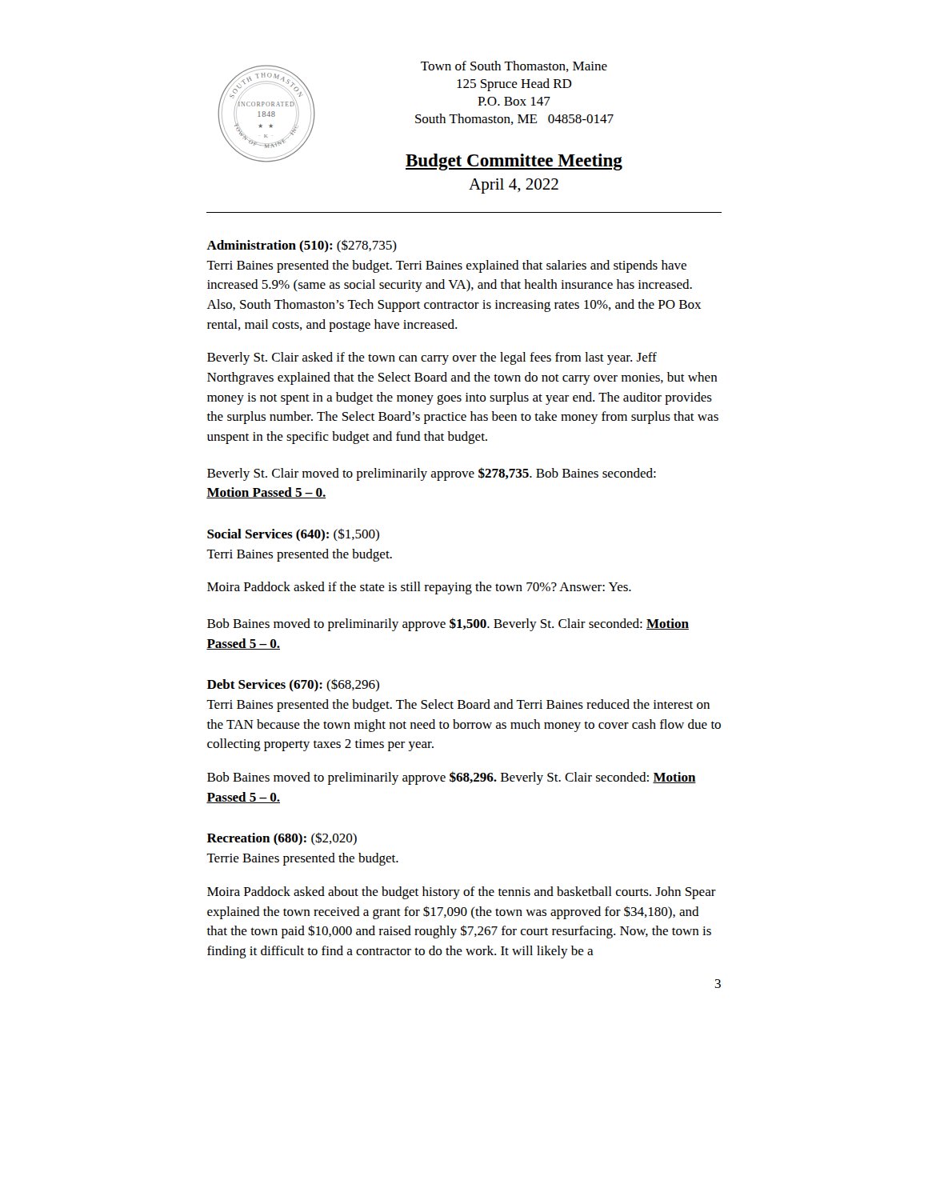SOUTH THOMASTON TOWN OF · MAINE · INC INCORPORATED 1848 ★ ★ · K ·
Town of South Thomaston, Maine
125 Spruce Head RD
P.O. Box 147
South Thomaston, ME 04858-0147
Budget Committee Meeting
April 4, 2022
Administration (510): ($278,735)
Terri Baines presented the budget. Terri Baines explained that salaries and stipends have increased 5.9% (same as social security and VA), and that health insurance has increased. Also, South Thomaston’s Tech Support contractor is increasing rates 10%, and the PO Box rental, mail costs, and postage have increased.
Beverly St. Clair asked if the town can carry over the legal fees from last year. Jeff Northgraves explained that the Select Board and the town do not carry over monies, but when money is not spent in a budget the money goes into surplus at year end. The auditor provides the surplus number. The Select Board’s practice has been to take money from surplus that was unspent in the specific budget and fund that budget.
Beverly St. Clair moved to preliminarily approve $278,735. Bob Baines seconded:
Motion Passed 5 – 0.
Social Services (640): ($1,500)
Terri Baines presented the budget.
Moira Paddock asked if the state is still repaying the town 70%? Answer: Yes.
Bob Baines moved to preliminarily approve $1,500. Beverly St. Clair seconded: Motion Passed 5 – 0.
Debt Services (670): ($68,296)
Terri Baines presented the budget. The Select Board and Terri Baines reduced the interest on the TAN because the town might not need to borrow as much money to cover cash flow due to collecting property taxes 2 times per year.
Bob Baines moved to preliminarily approve $68,296. Beverly St. Clair seconded: Motion Passed 5 – 0.
Recreation (680): ($2,020)
Terrie Baines presented the budget.
Moira Paddock asked about the budget history of the tennis and basketball courts. John Spear explained the town received a grant for $17,090 (the town was approved for $34,180), and that the town paid $10,000 and raised roughly $7,267 for court resurfacing. Now, the town is finding it difficult to find a contractor to do the work. It will likely be a
3